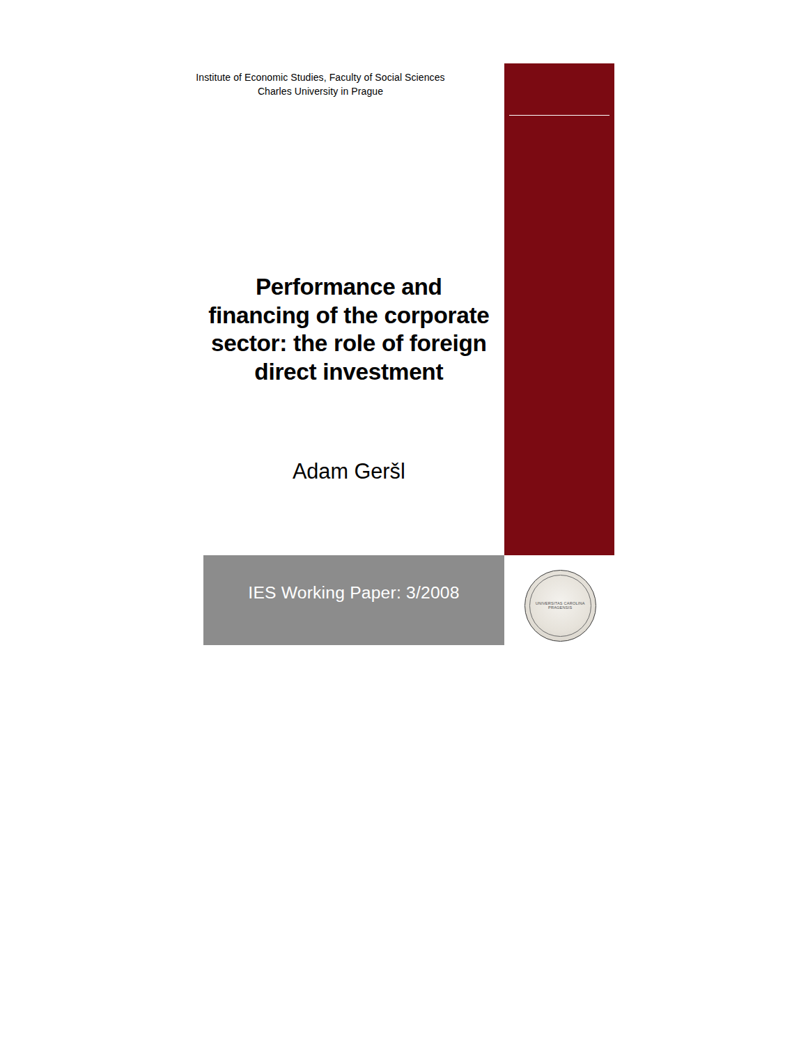Institute of Economic Studies, Faculty of Social Sciences
Charles University in Prague
Performance and financing of the corporate sector: the role of foreign direct investment
Adam Geršl
IES Working Paper: 3/2008
UNIVERSITAS CAROLINA PRAGENSIS